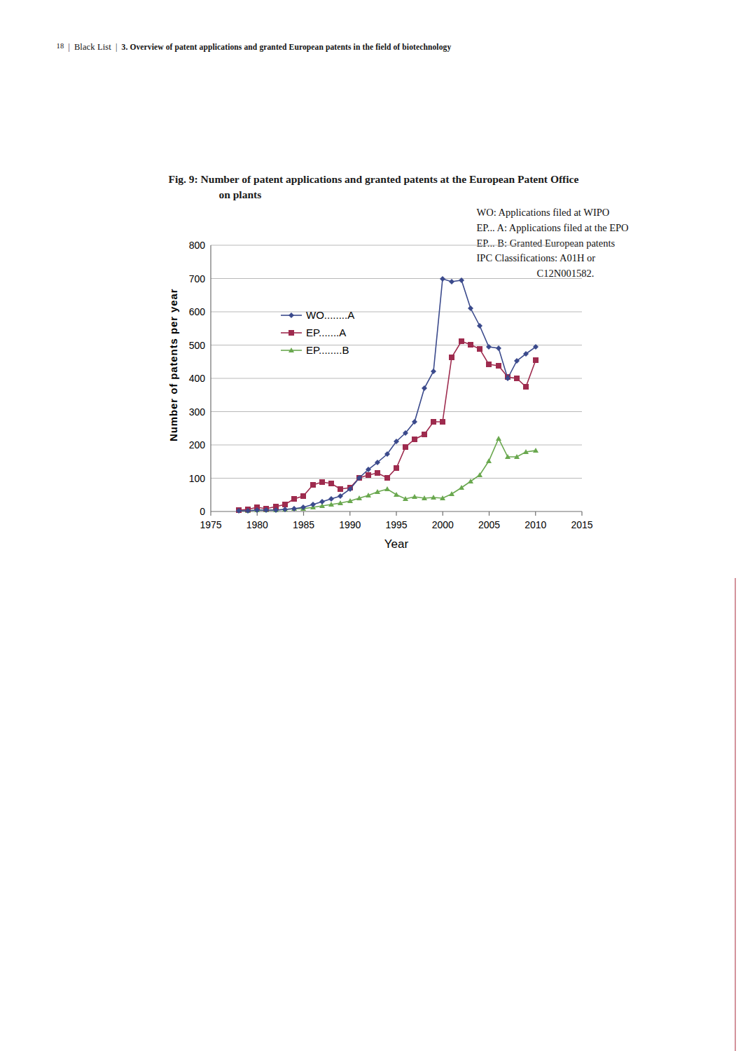18|Black List|3. Overview of patent applications and granted European patents in the field of biotechnology
Fig. 9: Number of patent applications and granted patents at the European Patent Office on plants
WO: Applications filed at WIPO
EP... A: Applications filed at the EPO
EP... B: Granted European patents
IPC Classifications: A01H or
C12N001582.
800 700 600 500 400 300 200 100 0 1975 1980 1985 1990 1995 2000 2005 2010 2015 Number of patents per year Year WO........A EP.......A EP........B